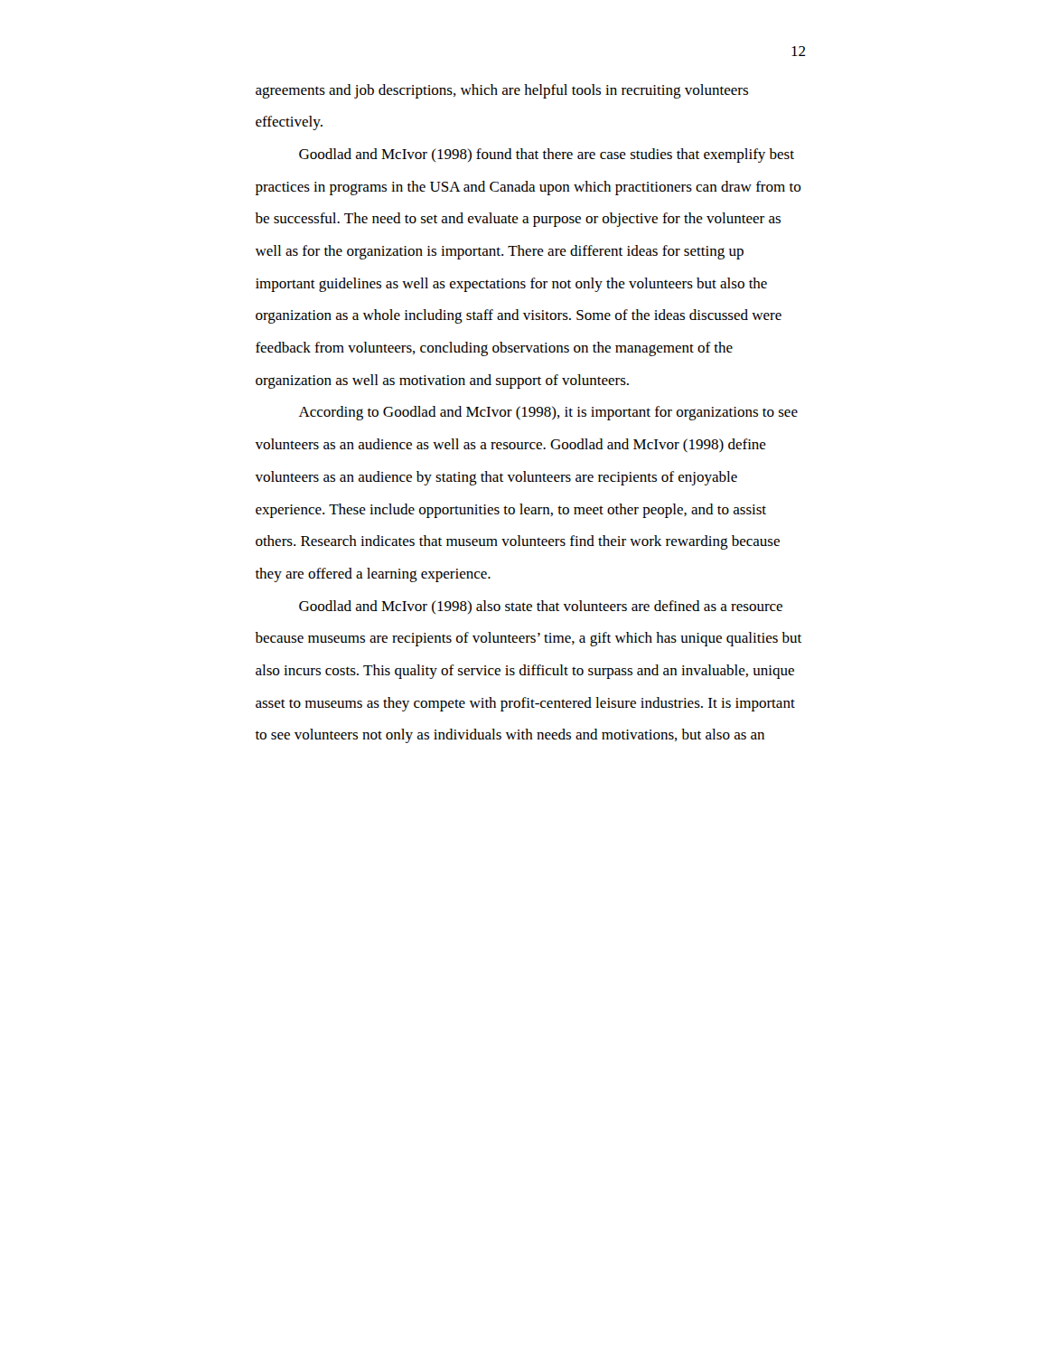12
agreements and job descriptions, which are helpful tools in recruiting volunteers effectively.
Goodlad and McIvor (1998) found that there are case studies that exemplify best practices in programs in the USA and Canada upon which practitioners can draw from to be successful. The need to set and evaluate a purpose or objective for the volunteer as well as for the organization is important. There are different ideas for setting up important guidelines as well as expectations for not only the volunteers but also the organization as a whole including staff and visitors. Some of the ideas discussed were feedback from volunteers, concluding observations on the management of the organization as well as motivation and support of volunteers.
According to Goodlad and McIvor (1998), it is important for organizations to see volunteers as an audience as well as a resource. Goodlad and McIvor (1998) define volunteers as an audience by stating that volunteers are recipients of enjoyable experience. These include opportunities to learn, to meet other people, and to assist others. Research indicates that museum volunteers find their work rewarding because they are offered a learning experience.
Goodlad and McIvor (1998) also state that volunteers are defined as a resource because museums are recipients of volunteers’ time, a gift which has unique qualities but also incurs costs. This quality of service is difficult to surpass and an invaluable, unique asset to museums as they compete with profit-centered leisure industries. It is important to see volunteers not only as individuals with needs and motivations, but also as an